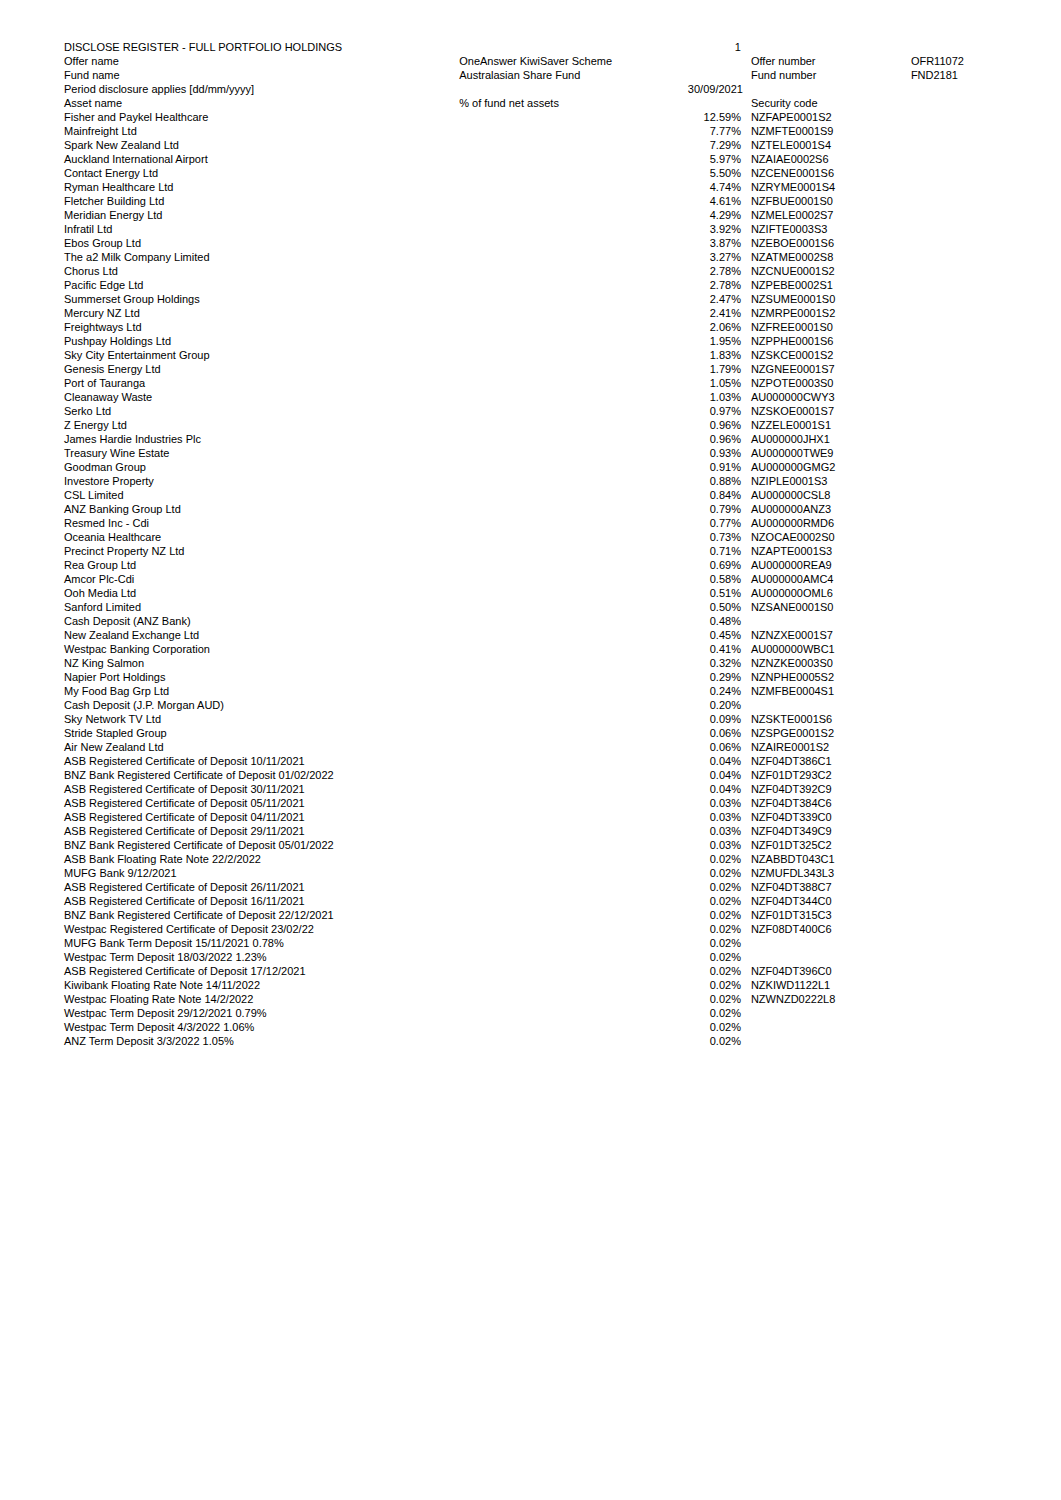| DISCLOSE REGISTER - FULL PORTFOLIO HOLDINGS | | 1 | | |
| Offer name | OneAnswer KiwiSaver Scheme | | Offer number | OFR11072 |
| Fund name | Australasian Share Fund | | Fund number | FND2181 |
| Period disclosure applies [dd/mm/yyyy] | | 30/09/2021 | | |
| Asset name | % of fund net assets | | Security code | |
| Fisher and Paykel Healthcare | | 12.59% | NZFAPE0001S2 | |
| Mainfreight Ltd | | 7.77% | NZMFTE0001S9 | |
| Spark New Zealand Ltd | | 7.29% | NZTELE0001S4 | |
| Auckland International Airport | | 5.97% | NZAIAE0002S6 | |
| Contact Energy Ltd | | 5.50% | NZCENE0001S6 | |
| Ryman Healthcare Ltd | | 4.74% | NZRYME0001S4 | |
| Fletcher Building Ltd | | 4.61% | NZFBUE0001S0 | |
| Meridian Energy Ltd | | 4.29% | NZMELE0002S7 | |
| Infratil Ltd | | 3.92% | NZIFTE0003S3 | |
| Ebos Group Ltd | | 3.87% | NZEBOE0001S6 | |
| The a2 Milk Company Limited | | 3.27% | NZATME0002S8 | |
| Chorus Ltd | | 2.78% | NZCNUE0001S2 | |
| Pacific Edge Ltd | | 2.78% | NZPEBE0002S1 | |
| Summerset Group Holdings | | 2.47% | NZSUME0001S0 | |
| Mercury NZ Ltd | | 2.41% | NZMRPE0001S2 | |
| Freightways Ltd | | 2.06% | NZFREE0001S0 | |
| Pushpay Holdings Ltd | | 1.95% | NZPPHE0001S6 | |
| Sky City Entertainment Group | | 1.83% | NZSKCE0001S2 | |
| Genesis Energy Ltd | | 1.79% | NZGNEE0001S7 | |
| Port of Tauranga | | 1.05% | NZPOTE0003S0 | |
| Cleanaway Waste | | 1.03% | AU000000CWY3 | |
| Serko Ltd | | 0.97% | NZSKOE0001S7 | |
| Z Energy Ltd | | 0.96% | NZZELE0001S1 | |
| James Hardie Industries Plc | | 0.96% | AU000000JHX1 | |
| Treasury Wine Estate | | 0.93% | AU000000TWE9 | |
| Goodman Group | | 0.91% | AU000000GMG2 | |
| Investore Property | | 0.88% | NZIPLE0001S3 | |
| CSL Limited | | 0.84% | AU000000CSL8 | |
| ANZ Banking Group Ltd | | 0.79% | AU000000ANZ3 | |
| Resmed Inc - Cdi | | 0.77% | AU000000RMD6 | |
| Oceania Healthcare | | 0.73% | NZOCAE0002S0 | |
| Precinct Property NZ Ltd | | 0.71% | NZAPTE0001S3 | |
| Rea Group Ltd | | 0.69% | AU000000REA9 | |
| Amcor Plc-Cdi | | 0.58% | AU000000AMC4 | |
| Ooh Media Ltd | | 0.51% | AU000000OML6 | |
| Sanford Limited | | 0.50% | NZSANE0001S0 | |
| Cash Deposit (ANZ Bank) | | 0.48% | | |
| New Zealand Exchange Ltd | | 0.45% | NZNZXE0001S7 | |
| Westpac Banking Corporation | | 0.41% | AU000000WBC1 | |
| NZ King Salmon | | 0.32% | NZNZKE0003S0 | |
| Napier Port Holdings | | 0.29% | NZNPHE0005S2 | |
| My Food Bag Grp Ltd | | 0.24% | NZMFBE0004S1 | |
| Cash Deposit (J.P. Morgan AUD) | | 0.20% | | |
| Sky Network TV Ltd | | 0.09% | NZSKTE0001S6 | |
| Stride Stapled Group | | 0.06% | NZSPGE0001S2 | |
| Air New Zealand Ltd | | 0.06% | NZAIRE0001S2 | |
| ASB Registered Certificate of Deposit 10/11/2021 | | 0.04% | NZF04DT386C1 | |
| BNZ Bank Registered Certificate of Deposit 01/02/2022 | | 0.04% | NZF01DT293C2 | |
| ASB Registered Certificate of Deposit 30/11/2021 | | 0.04% | NZF04DT392C9 | |
| ASB Registered Certificate of Deposit 05/11/2021 | | 0.03% | NZF04DT384C6 | |
| ASB Registered Certificate of Deposit 04/11/2021 | | 0.03% | NZF04DT339C0 | |
| ASB Registered Certificate of Deposit 29/11/2021 | | 0.03% | NZF04DT349C9 | |
| BNZ Bank Registered Certificate of Deposit 05/01/2022 | | 0.03% | NZF01DT325C2 | |
| ASB Bank Floating Rate Note 22/2/2022 | | 0.02% | NZABBDT043C1 | |
| MUFG Bank 9/12/2021 | | 0.02% | NZMUFDL343L3 | |
| ASB Registered Certificate of Deposit 26/11/2021 | | 0.02% | NZF04DT388C7 | |
| ASB Registered Certificate of Deposit 16/11/2021 | | 0.02% | NZF04DT344C0 | |
| BNZ Bank Registered Certificate of Deposit 22/12/2021 | | 0.02% | NZF01DT315C3 | |
| Westpac Registered Certificate of Deposit 23/02/22 | | 0.02% | NZF08DT400C6 | |
| MUFG Bank Term Deposit 15/11/2021 0.78% | | 0.02% | | |
| Westpac Term Deposit 18/03/2022 1.23% | | 0.02% | | |
| ASB Registered Certificate of Deposit 17/12/2021 | | 0.02% | NZF04DT396C0 | |
| Kiwibank Floating Rate Note 14/11/2022 | | 0.02% | NZKIWD1122L1 | |
| Westpac Floating Rate Note 14/2/2022 | | 0.02% | NZWNZD0222L8 | |
| Westpac Term Deposit 29/12/2021 0.79% | | 0.02% | | |
| Westpac Term Deposit 4/3/2022 1.06% | | 0.02% | | |
| ANZ Term Deposit 3/3/2022 1.05% | | 0.02% | | |